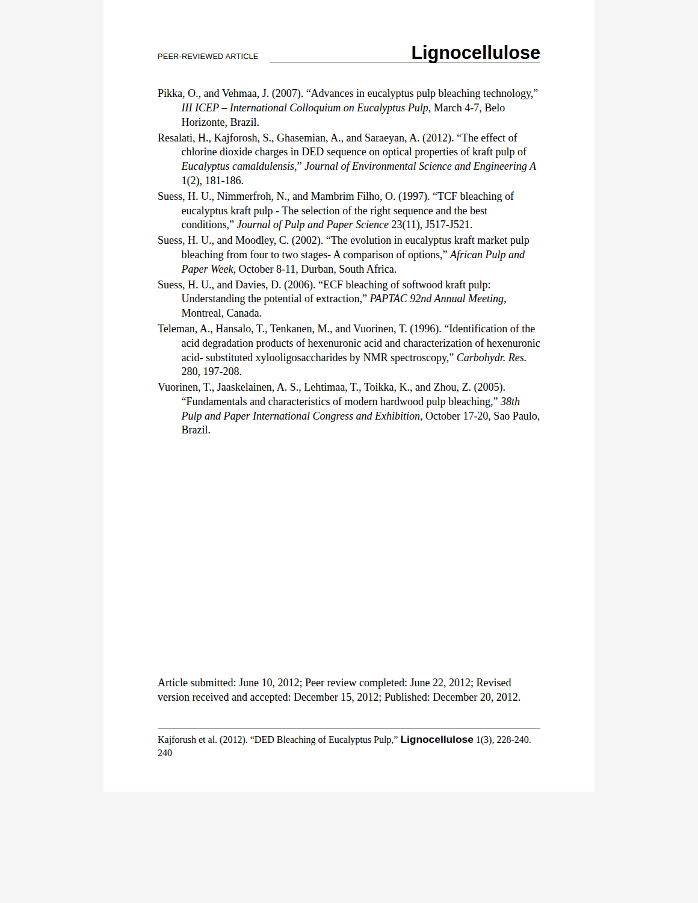PEER-REVIEWED ARTICLE
Lignocellulose
Pikka, O., and Vehmaa, J. (2007). “Advances in eucalyptus pulp bleaching technology,” III ICEP – International Colloquium on Eucalyptus Pulp, March 4-7, Belo Horizonte, Brazil.
Resalati, H., Kajforosh, S., Ghasemian, A., and Saraeyan, A. (2012). “The effect of chlorine dioxide charges in DED sequence on optical properties of kraft pulp of Eucalyptus camaldulensis,” Journal of Environmental Science and Engineering A 1(2), 181-186.
Suess, H. U., Nimmerfroh, N., and Mambrim Filho, O. (1997). “TCF bleaching of eucalyptus kraft pulp - The selection of the right sequence and the best conditions,” Journal of Pulp and Paper Science 23(11), J517-J521.
Suess, H. U., and Moodley, C. (2002). “The evolution in eucalyptus kraft market pulp bleaching from four to two stages- A comparison of options,” African Pulp and Paper Week, October 8-11, Durban, South Africa.
Suess, H. U., and Davies, D. (2006). “ECF bleaching of softwood kraft pulp: Understanding the potential of extraction,” PAPTAC 92nd Annual Meeting, Montreal, Canada.
Teleman, A., Hansalo, T., Tenkanen, M., and Vuorinen, T. (1996). “Identification of the acid degradation products of hexenuronic acid and characterization of hexenuronic acid- substituted xylooligosaccharides by NMR spectroscopy,” Carbohydr. Res. 280, 197-208.
Vuorinen, T., Jaaskelainen, A. S., Lehtimaa, T., Toikka, K., and Zhou, Z. (2005). “Fundamentals and characteristics of modern hardwood pulp bleaching,” 38th Pulp and Paper International Congress and Exhibition, October 17-20, Sao Paulo, Brazil.
Article submitted: June 10, 2012; Peer review completed: June 22, 2012; Revised version received and accepted: December 15, 2012; Published: December 20, 2012.
Kajforush et al. (2012). “DED Bleaching of Eucalyptus Pulp,” Lignocellulose 1(3), 228-240. 240